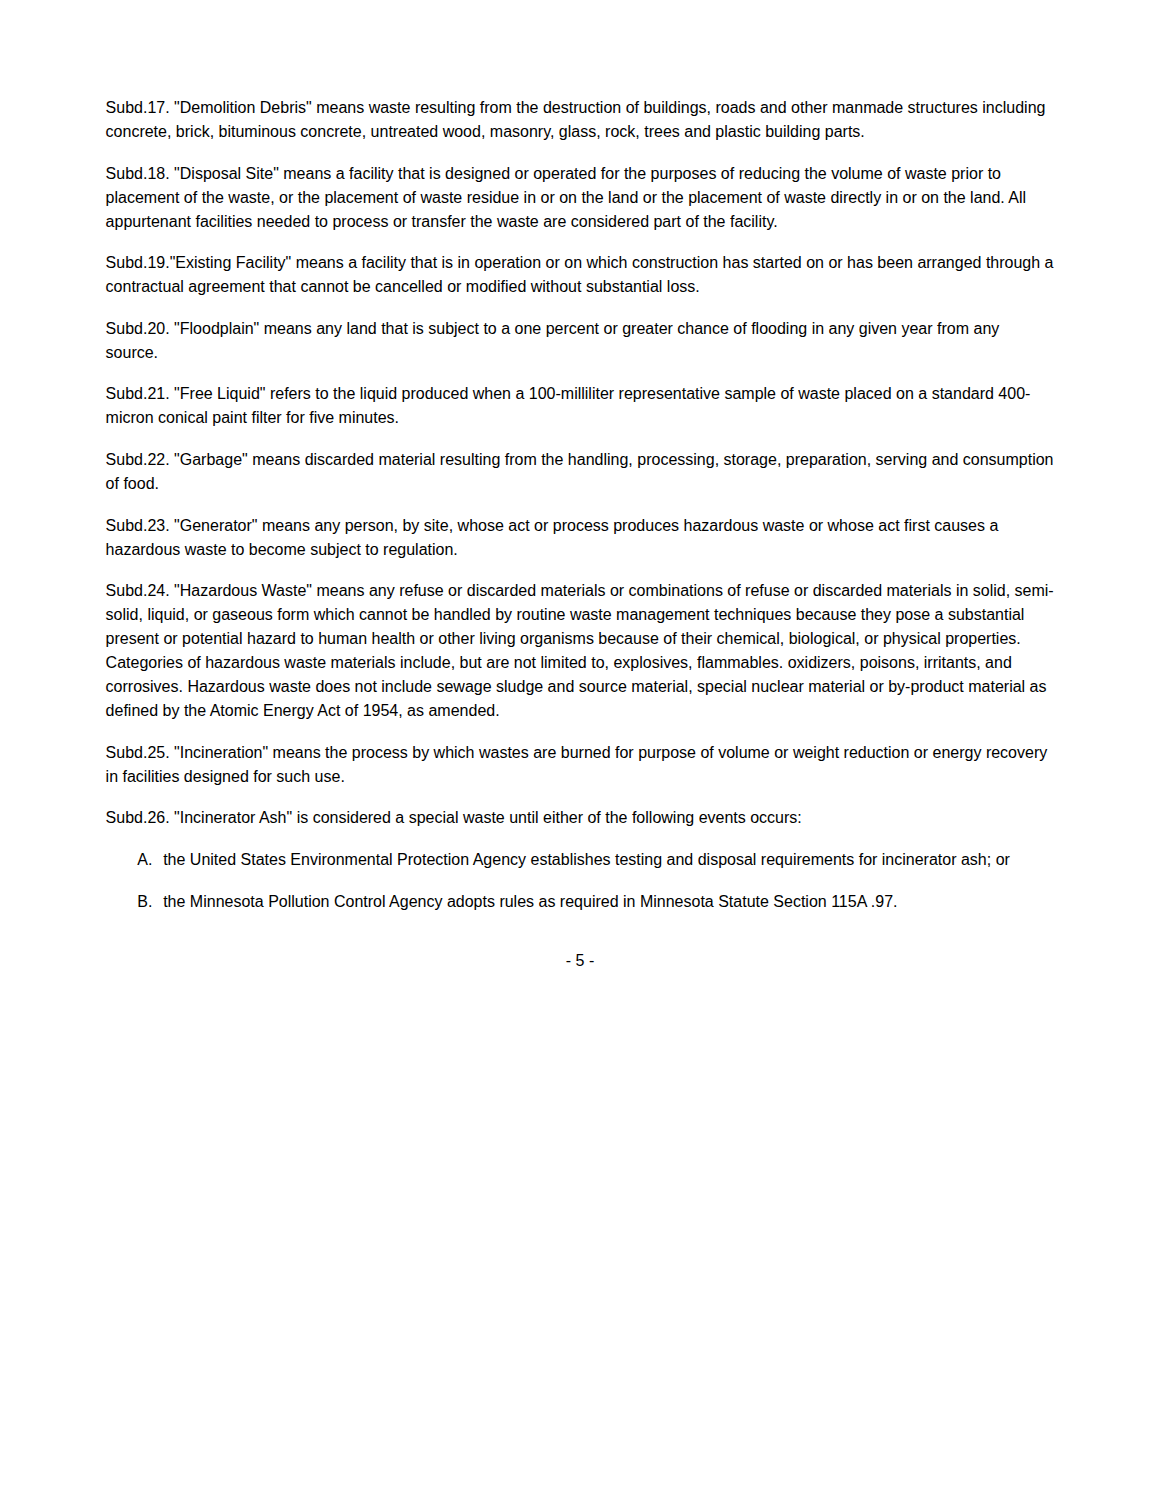Subd.17. "Demolition Debris" means waste resulting from the destruction of buildings, roads and other manmade structures including concrete, brick, bituminous concrete, untreated wood, masonry, glass, rock, trees and plastic building parts.
Subd.18. "Disposal Site" means a facility that is designed or operated for the purposes of reducing the volume of waste prior to placement of the waste, or the placement of waste residue in or on the land or the placement of waste directly in or on the land. All appurtenant facilities needed to process or transfer the waste are considered part of the facility.
Subd.19."Existing Facility" means a facility that is in operation or on which construction has started on or has been arranged through a contractual agreement that cannot be cancelled or modified without substantial loss.
Subd.20. "Floodplain" means any land that is subject to a one percent or greater chance of flooding in any given year from any source.
Subd.21. "Free Liquid" refers to the liquid produced when a 100-milliliter representative sample of waste placed on a standard 400-micron conical paint filter for five minutes.
Subd.22. "Garbage" means discarded material resulting from the handling, processing, storage, preparation, serving and consumption of food.
Subd.23. "Generator" means any person, by site, whose act or process produces hazardous waste or whose act first causes a hazardous waste to become subject to regulation.
Subd.24. "Hazardous Waste" means any refuse or discarded materials or combinations of refuse or discarded materials in solid, semi-solid, liquid, or gaseous form which cannot be handled by routine waste management techniques because they pose a substantial present or potential hazard to human health or other living organisms because of their chemical, biological, or physical properties. Categories of hazardous waste materials include, but are not limited to, explosives, flammables. oxidizers, poisons, irritants, and corrosives. Hazardous waste does not include sewage sludge and source material, special nuclear material or by-product material as defined by the Atomic Energy Act of 1954, as amended.
Subd.25. "Incineration" means the process by which wastes are burned for purpose of volume or weight reduction or energy recovery in facilities designed for such use.
Subd.26. "Incinerator Ash" is considered a special waste until either of the following events occurs:
the United States Environmental Protection Agency establishes testing and disposal requirements for incinerator ash; or
the Minnesota Pollution Control Agency adopts rules as required in Minnesota Statute Section 115A .97.
- 5 -